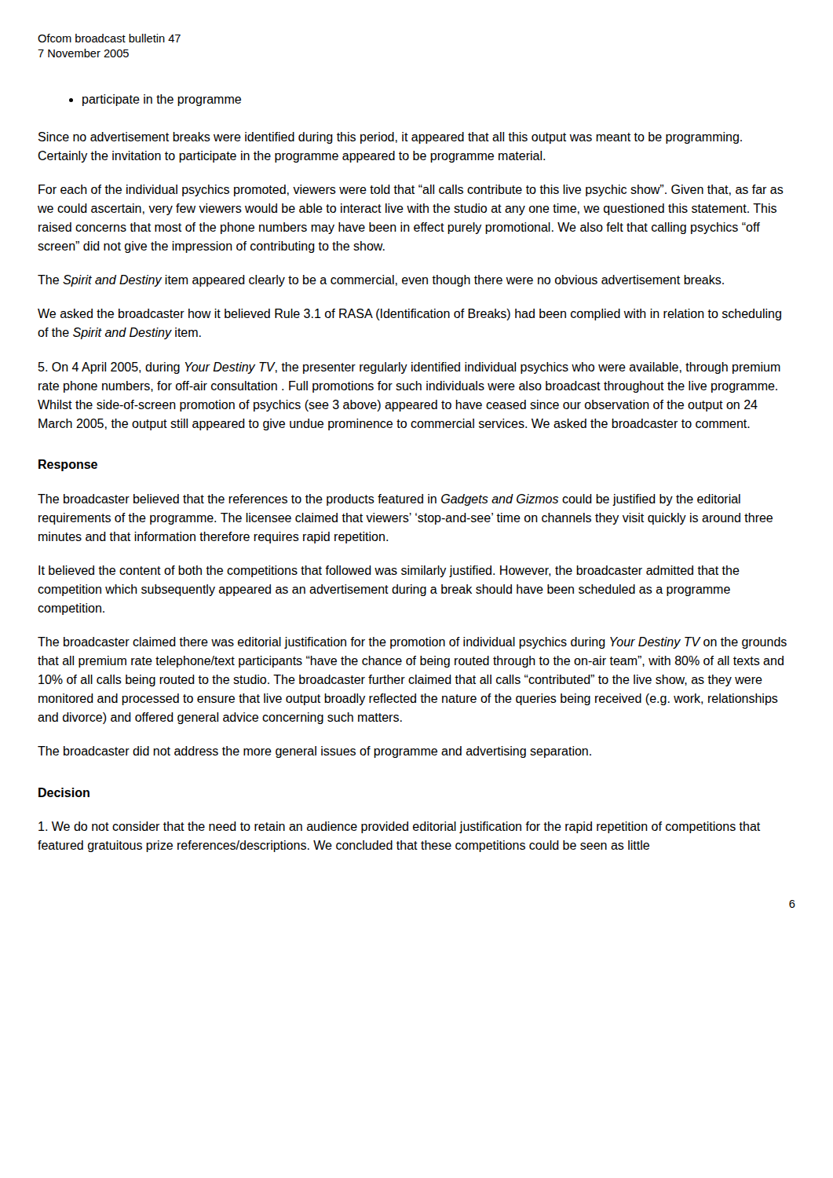Ofcom broadcast bulletin 47
7 November 2005
participate in the programme
Since no advertisement breaks were identified during this period, it appeared that all this output was meant to be programming. Certainly the invitation to participate in the programme appeared to be programme material.
For each of the individual psychics promoted, viewers were told that “all calls contribute to this live psychic show”. Given that, as far as we could ascertain, very few viewers would be able to interact live with the studio at any one time, we questioned this statement. This raised concerns that most of the phone numbers may have been in effect purely promotional. We also felt that calling psychics “off screen” did not give the impression of contributing to the show.
The Spirit and Destiny item appeared clearly to be a commercial, even though there were no obvious advertisement breaks.
We asked the broadcaster how it believed Rule 3.1 of RASA (Identification of Breaks) had been complied with in relation to scheduling of the Spirit and Destiny item.
5. On 4 April 2005, during Your Destiny TV, the presenter regularly identified individual psychics who were available, through premium rate phone numbers, for off-air consultation . Full promotions for such individuals were also broadcast throughout the live programme. Whilst the side-of-screen promotion of psychics (see 3 above) appeared to have ceased since our observation of the output on 24 March 2005, the output still appeared to give undue prominence to commercial services. We asked the broadcaster to comment.
Response
The broadcaster believed that the references to the products featured in Gadgets and Gizmos could be justified by the editorial requirements of the programme. The licensee claimed that viewers’ ‘stop-and-see’ time on channels they visit quickly is around three minutes and that information therefore requires rapid repetition.
It believed the content of both the competitions that followed was similarly justified. However, the broadcaster admitted that the competition which subsequently appeared as an advertisement during a break should have been scheduled as a programme competition.
The broadcaster claimed there was editorial justification for the promotion of individual psychics during Your Destiny TV on the grounds that all premium rate telephone/text participants “have the chance of being routed through to the on-air team”, with 80% of all texts and 10% of all calls being routed to the studio. The broadcaster further claimed that all calls “contributed” to the live show, as they were monitored and processed to ensure that live output broadly reflected the nature of the queries being received (e.g. work, relationships and divorce) and offered general advice concerning such matters.
The broadcaster did not address the more general issues of programme and advertising separation.
Decision
1. We do not consider that the need to retain an audience provided editorial justification for the rapid repetition of competitions that featured gratuitous prize references/descriptions. We concluded that these competitions could be seen as little
6